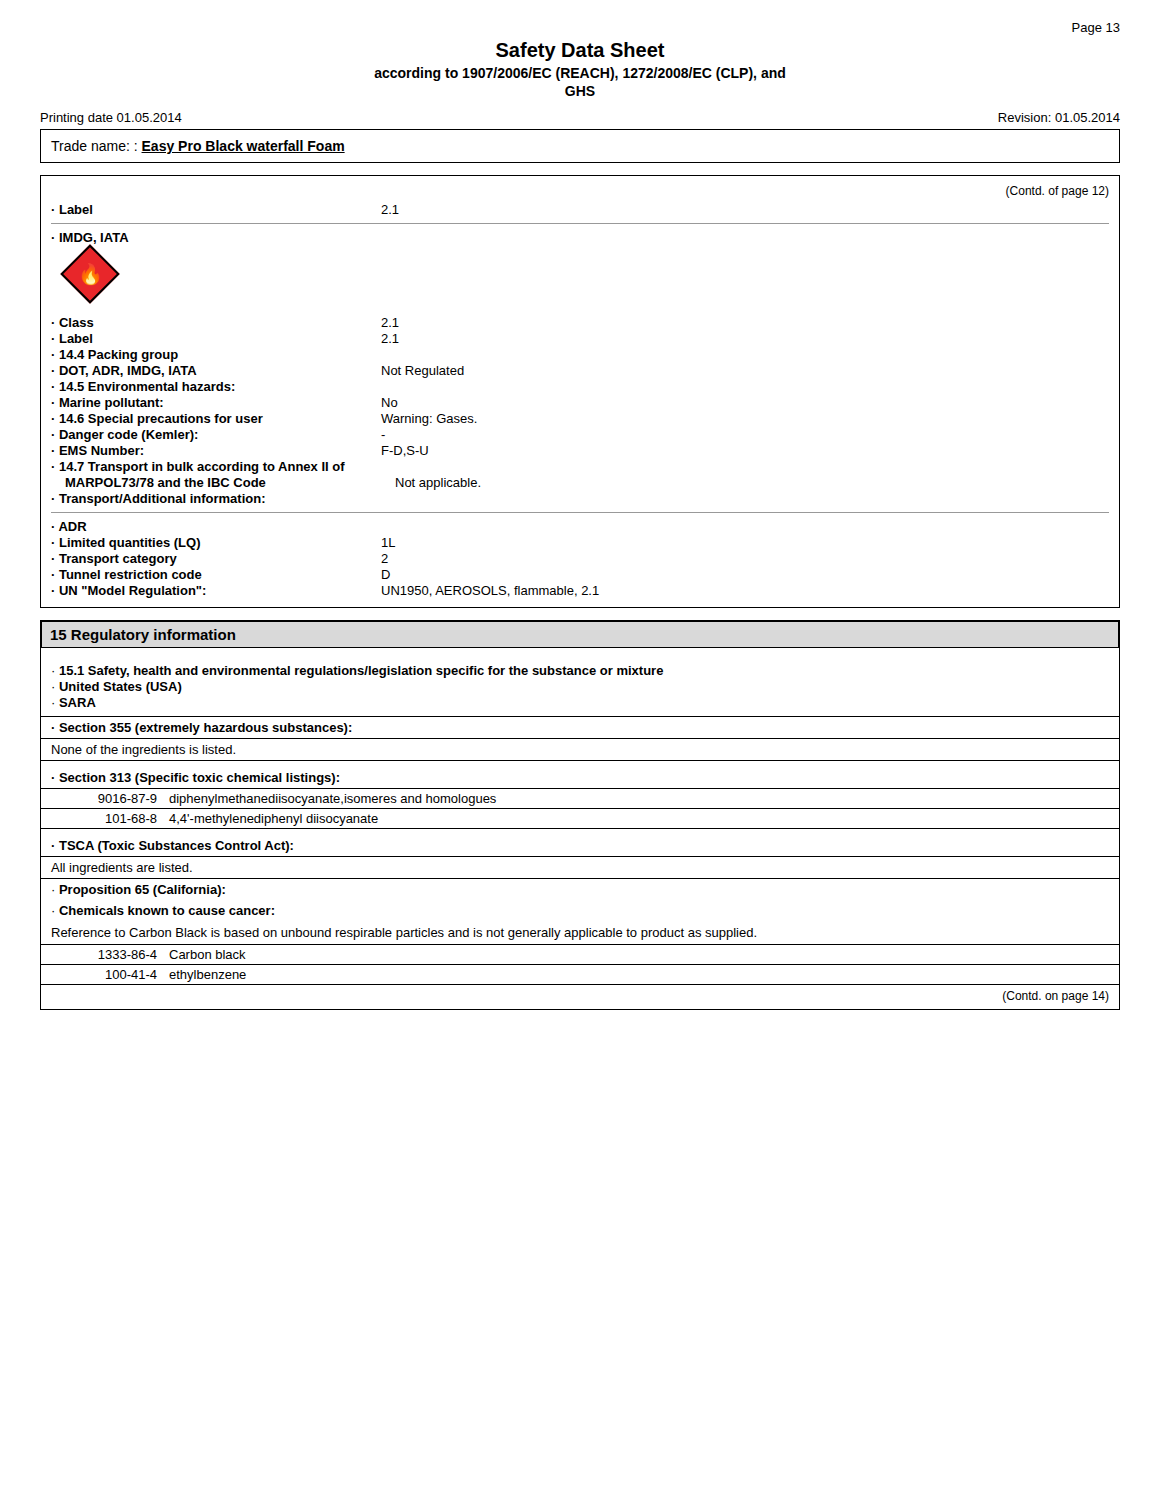Page 13
Safety Data Sheet
according to 1907/2006/EC (REACH), 1272/2008/EC (CLP), and
GHS
Printing date 01.05.2014 Revision: 01.05.2014
Trade name: : Easy Pro Black waterfall Foam
(Contd. of page 12)
Label
2.1
IMDG, IATA
🔥
Class
2.1
Label
2.1
14.4 Packing group
DOT, ADR, IMDG, IATA
Not Regulated
14.5 Environmental hazards:
Marine pollutant:
No
14.6 Special precautions for user
Warning: Gases.
Danger code (Kemler):
-
EMS Number:
F-D,S-U
14.7 Transport in bulk according to Annex II of
MARPOL73/78 and the IBC Code
Not applicable.
Transport/Additional information:
ADR
Limited quantities (LQ)
1L
Transport category
2
Tunnel restriction code
D
UN "Model Regulation":
UN1950, AEROSOLS, flammable, 2.1
15 Regulatory information
15.1 Safety, health and environmental regulations/legislation specific for the substance or mixture
United States (USA)
SARA
· Section 355 (extremely hazardous substances):
None of the ingredients is listed.
· Section 313 (Specific toxic chemical listings):
| 9016-87-9 | diphenylmethanediisocyanate,isomeres and homologues |
| 101-68-8 | 4,4'-methylenediphenyl diisocyanate |
· TSCA (Toxic Substances Control Act):
All ingredients are listed.
· Proposition 65 (California):
· Chemicals known to cause cancer:
Reference to Carbon Black is based on unbound respirable particles and is not generally applicable to product as supplied.
| 1333-86-4 | Carbon black |
| 100-41-4 | ethylbenzene |
(Contd. on page 14)